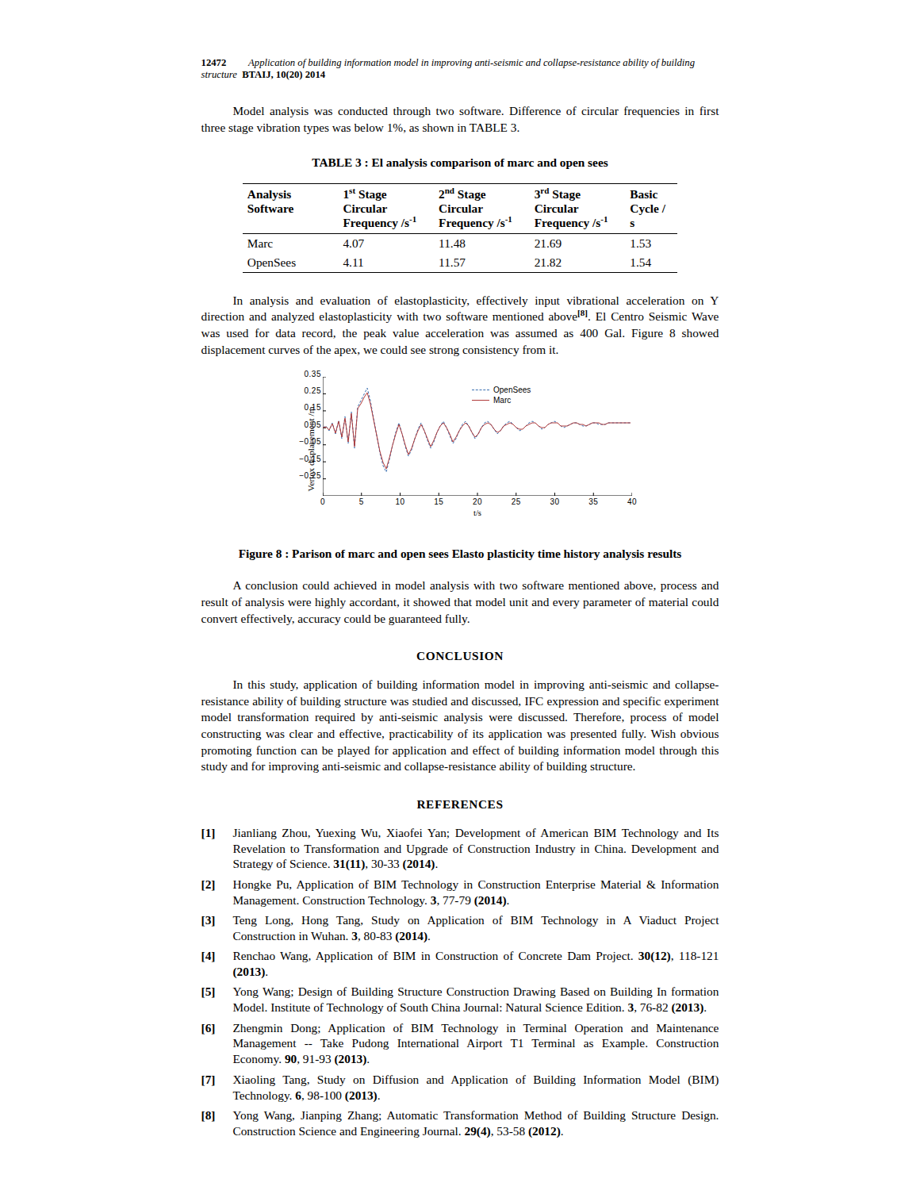12472 Application of building information model in improving anti-seismic and collapse-resistance ability of building structure BTAIJ, 10(20) 2014
Model analysis was conducted through two software. Difference of circular frequencies in first three stage vibration types was below 1%, as shown in TABLE 3.
TABLE 3 : El analysis comparison of marc and open sees
| Analysis Software | 1 st Stage Circular Frequency /s -1 | 2 nd Stage Circular Frequency /s -1 | 3 rd Stage Circular Frequency /s -1 | Basic Cycle / s |
| --- | --- | --- | --- | --- |
| Marc | 4.07 | 11.48 | 21.69 | 1.53 |
| OpenSees | 4.11 | 11.57 | 21.82 | 1.54 |
In analysis and evaluation of elastoplasticity, effectively input vibrational acceleration on Y direction and analyzed elastoplasticity with two software mentioned above[8]. El Centro Seismic Wave was used for data record, the peak value acceleration was assumed as 400 Gal. Figure 8 showed displacement curves of the apex, we could see strong consistency from it.
Vertex displacement /m
0.35 0.25 0.15 0.05 −0.05 −0.15 −0.25
OpenSees
Marc
0 5 10 15 20 25 30 35 40
t/s
Figure 8 : Parison of marc and open sees Elasto plasticity time history analysis results
A conclusion could achieved in model analysis with two software mentioned above, process and result of analysis were highly accordant, it showed that model unit and every parameter of material could convert effectively, accuracy could be guaranteed fully.
CONCLUSION
In this study, application of building information model in improving anti-seismic and collapse-resistance ability of building structure was studied and discussed, IFC expression and specific experiment model transformation required by anti-seismic analysis were discussed. Therefore, process of model constructing was clear and effective, practicability of its application was presented fully. Wish obvious promoting function can be played for application and effect of building information model through this study and for improving anti-seismic and collapse-resistance ability of building structure.
REFERENCES
[1] Jianliang Zhou, Yuexing Wu, Xiaofei Yan; Development of American BIM Technology and Its Revelation to Transformation and Upgrade of Construction Industry in China. Development and Strategy of Science. 31(11), 30-33 (2014).
[2] Hongke Pu, Application of BIM Technology in Construction Enterprise Material & Information Management. Construction Technology. 3, 77-79 (2014).
[3] Teng Long, Hong Tang, Study on Application of BIM Technology in A Viaduct Project Construction in Wuhan. 3, 80-83 (2014).
[4] Renchao Wang, Application of BIM in Construction of Concrete Dam Project. 30(12), 118-121 (2013).
[5] Yong Wang; Design of Building Structure Construction Drawing Based on Building In formation Model. Institute of Technology of South China Journal: Natural Science Edition. 3, 76-82 (2013).
[6] Zhengmin Dong; Application of BIM Technology in Terminal Operation and Maintenance Management -- Take Pudong International Airport T1 Terminal as Example. Construction Economy. 90, 91-93 (2013).
[7] Xiaoling Tang, Study on Diffusion and Application of Building Information Model (BIM) Technology. 6, 98-100 (2013).
[8] Yong Wang, Jianping Zhang; Automatic Transformation Method of Building Structure Design. Construction Science and Engineering Journal. 29(4), 53-58 (2012).